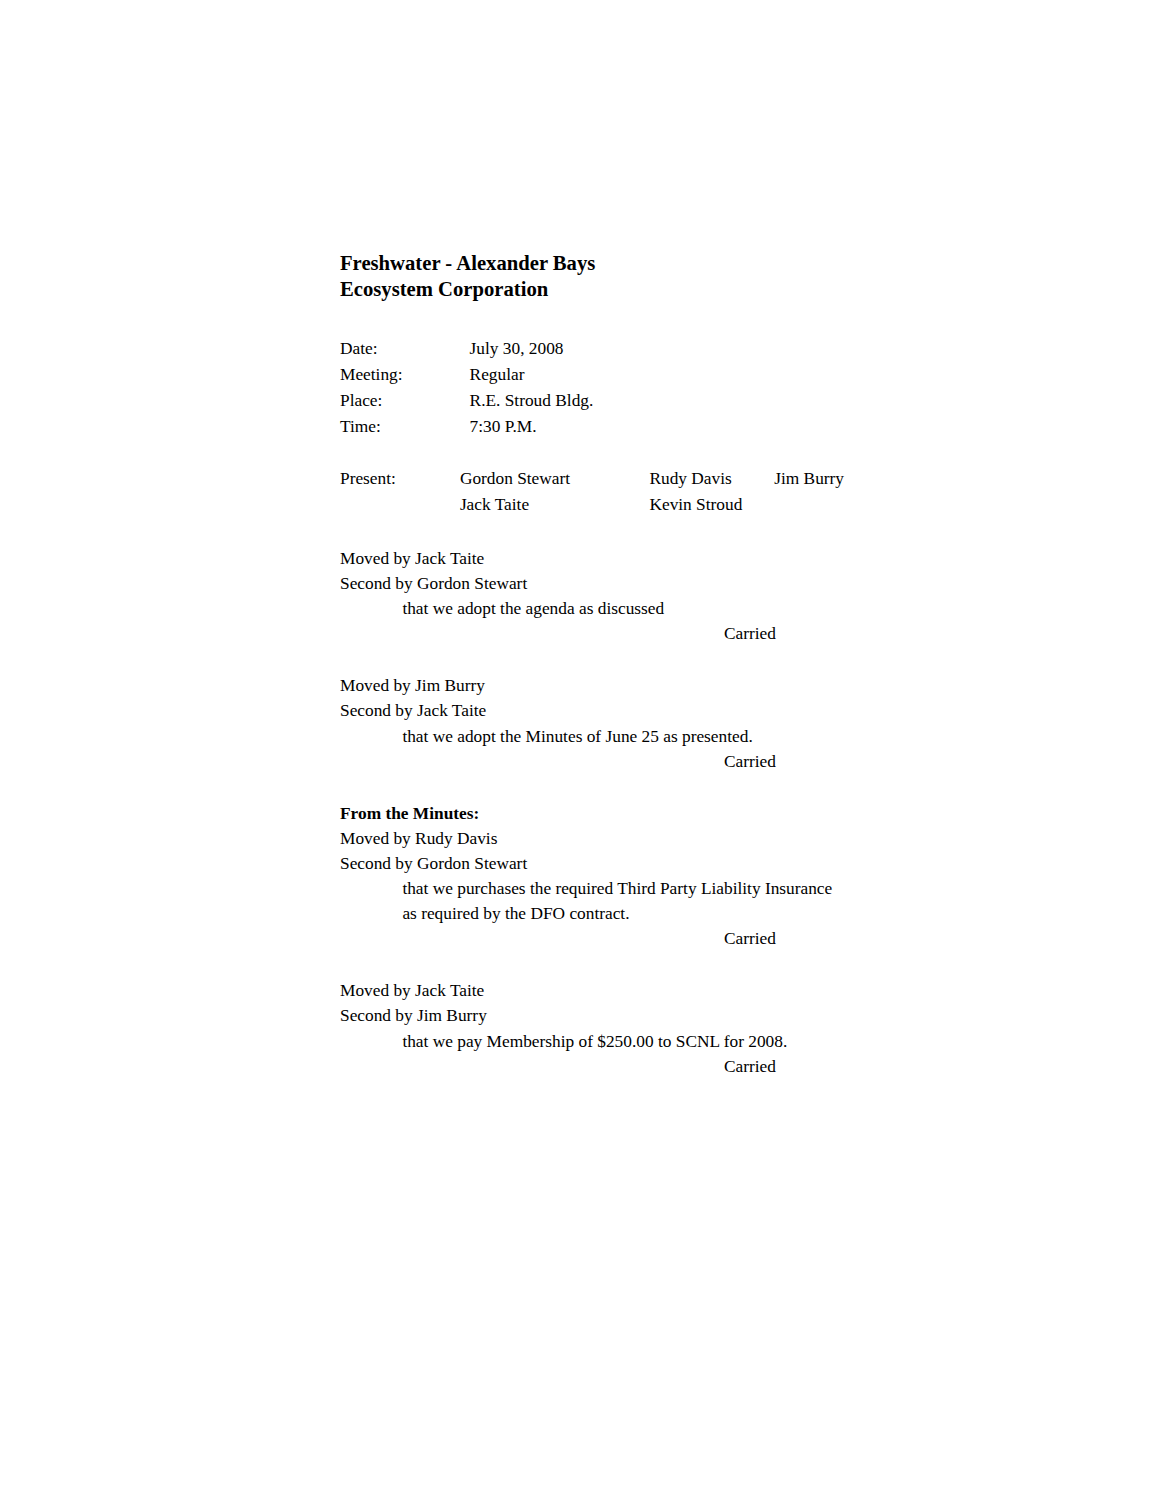Freshwater - Alexander Bays
Ecosystem Corporation
| Date: | July 30, 2008 |
| Meeting: | Regular |
| Place: | R.E. Stroud Bldg. |
| Time: | 7:30 P.M. |
| Present: | Gordon Stewart | Rudy Davis | Jim Burry |
| | Jack Taite | Kevin Stroud | |
Moved by Jack Taite
Second by Gordon Stewart
that we adopt the agenda as discussed
Carried
Moved by Jim Burry
Second by Jack Taite
that we adopt the Minutes of June 25 as presented.
Carried
From the Minutes:
Moved by Rudy Davis
Second by Gordon Stewart
that we purchases the required Third Party Liability Insurance as required by the DFO contract.
Carried
Moved by Jack Taite
Second by Jim Burry
that we pay Membership of $250.00 to SCNL for 2008.
Carried